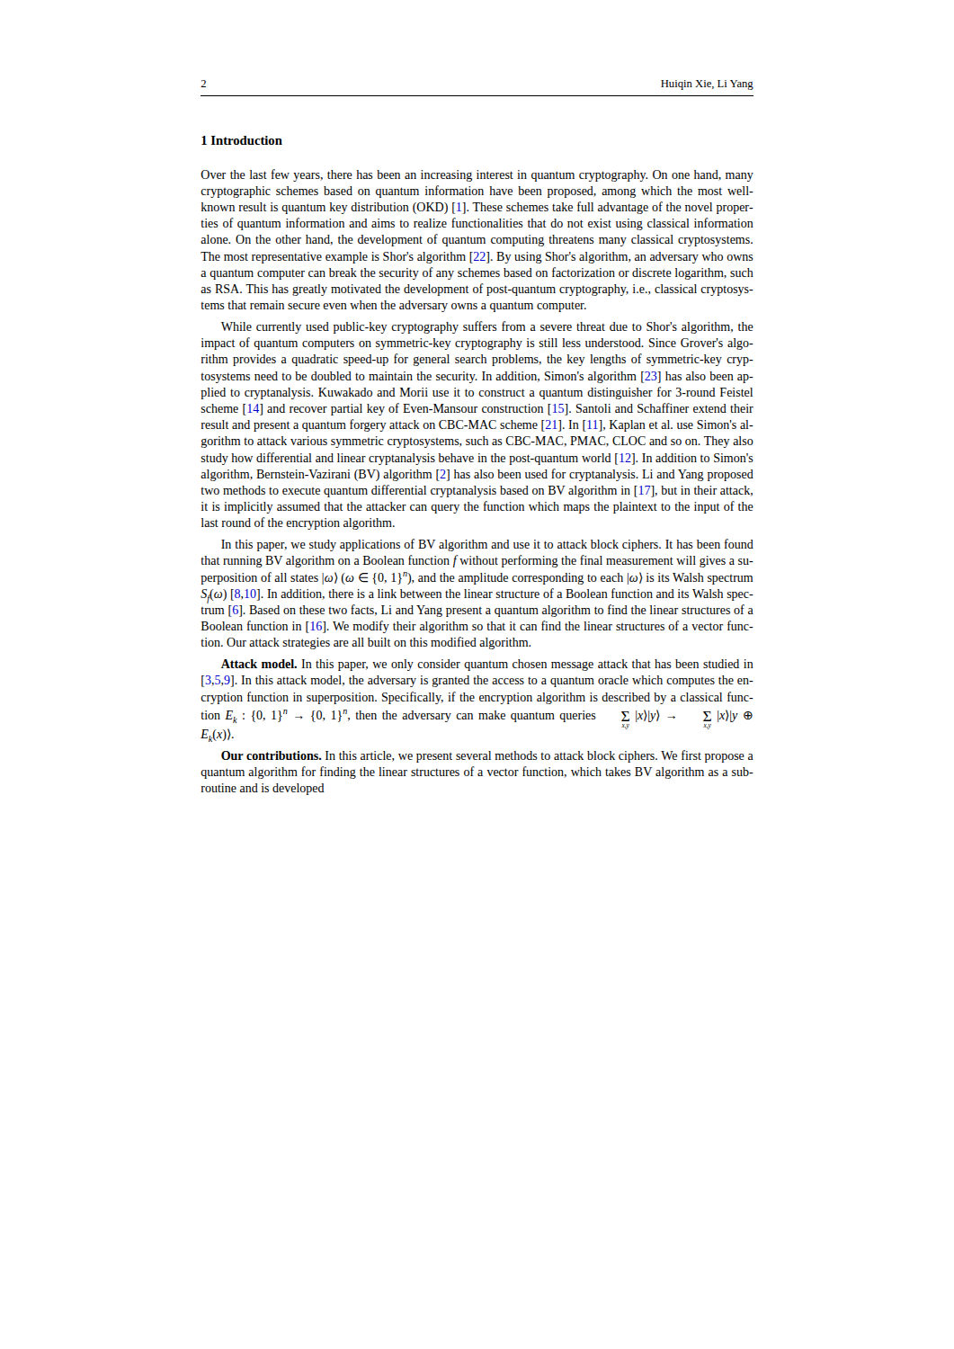2 Huiqin Xie, Li Yang
1 Introduction
Over the last few years, there has been an increasing interest in quantum cryptography. On one hand, many cryptographic schemes based on quantum information have been proposed, among which the most well-known result is quantum key distribution (OKD) [1]. These schemes take full advantage of the novel properties of quantum information and aims to realize functionalities that do not exist using classical information alone. On the other hand, the development of quantum computing threatens many classical cryptosystems. The most representative example is Shor's algorithm [22]. By using Shor's algorithm, an adversary who owns a quantum computer can break the security of any schemes based on factorization or discrete logarithm, such as RSA. This has greatly motivated the development of post-quantum cryptography, i.e., classical cryptosystems that remain secure even when the adversary owns a quantum computer.
While currently used public-key cryptography suffers from a severe threat due to Shor's algorithm, the impact of quantum computers on symmetric-key cryptography is still less understood. Since Grover's algorithm provides a quadratic speed-up for general search problems, the key lengths of symmetric-key cryptosystems need to be doubled to maintain the security. In addition, Simon's algorithm [23] has also been applied to cryptanalysis. Kuwakado and Morii use it to construct a quantum distinguisher for 3-round Feistel scheme [14] and recover partial key of Even-Mansour construction [15]. Santoli and Schaffiner extend their result and present a quantum forgery attack on CBC-MAC scheme [21]. In [11], Kaplan et al. use Simon's algorithm to attack various symmetric cryptosystems, such as CBC-MAC, PMAC, CLOC and so on. They also study how differential and linear cryptanalysis behave in the post-quantum world [12]. In addition to Simon's algorithm, Bernstein-Vazirani (BV) algorithm [2] has also been used for cryptanalysis. Li and Yang proposed two methods to execute quantum differential cryptanalysis based on BV algorithm in [17], but in their attack, it is implicitly assumed that the attacker can query the function which maps the plaintext to the input of the last round of the encryption algorithm.
In this paper, we study applications of BV algorithm and use it to attack block ciphers. It has been found that running BV algorithm on a Boolean function f without performing the final measurement will gives a superposition of all states |ω⟩ (ω ∈ {0, 1}n), and the amplitude corresponding to each |ω⟩ is its Walsh spectrum Sf(ω) [8,10]. In addition, there is a link between the linear structure of a Boolean function and its Walsh spectrum [6]. Based on these two facts, Li and Yang present a quantum algorithm to find the linear structures of a Boolean function in [16]. We modify their algorithm so that it can find the linear structures of a vector function. Our attack strategies are all built on this modified algorithm.
Attack model. In this paper, we only consider quantum chosen message attack that has been studied in [3,5,9]. In this attack model, the adversary is granted the access to a quantum oracle which computes the encryption function in superposition. Specifically, if the encryption algorithm is described by a classical function Ek : {0, 1}n → {0, 1}n, then the adversary can make quantum queries Σx,y |x⟩|y⟩ → Σx,y |x⟩|y ⊕ Ek(x)⟩.
Our contributions. In this article, we present several methods to attack block ciphers. We first propose a quantum algorithm for finding the linear structures of a vector function, which takes BV algorithm as a subroutine and is developed